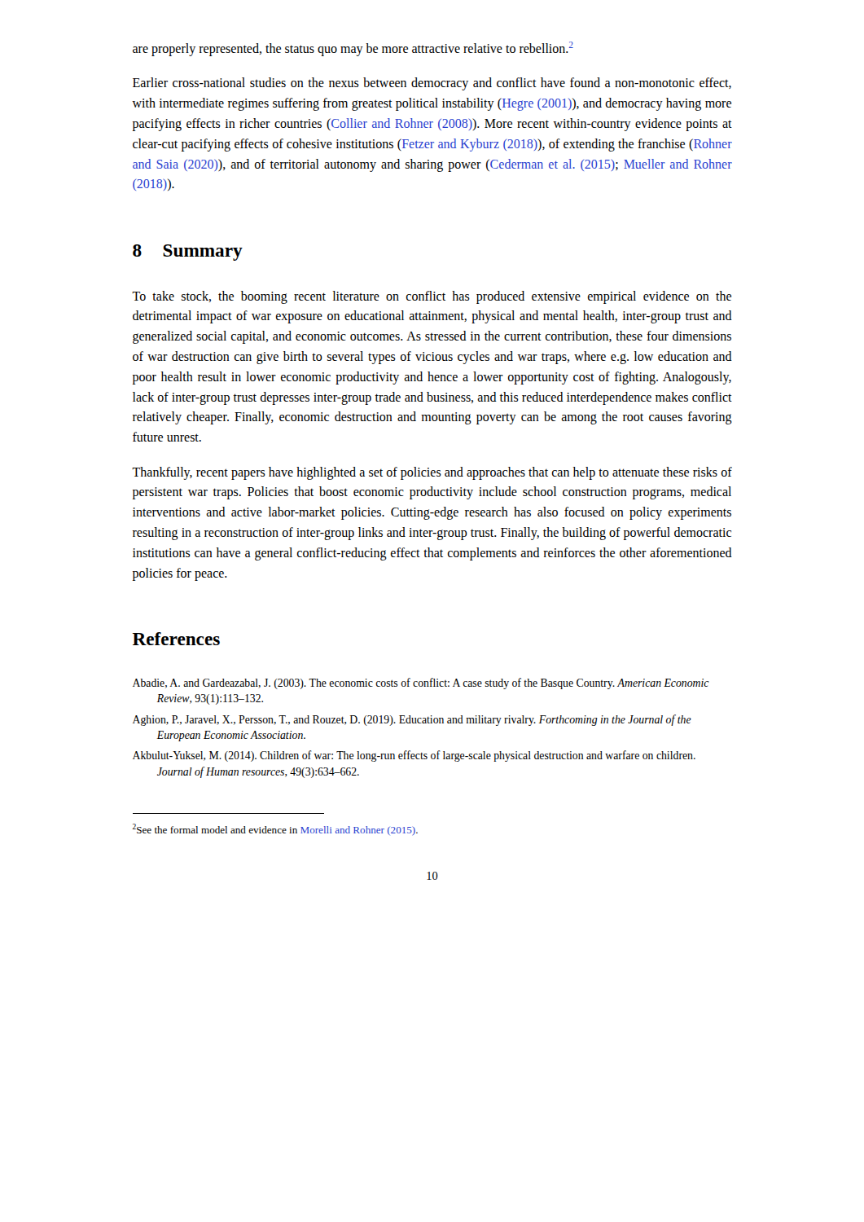are properly represented, the status quo may be more attractive relative to rebellion.2
Earlier cross-national studies on the nexus between democracy and conflict have found a non-monotonic effect, with intermediate regimes suffering from greatest political instability (Hegre (2001)), and democracy having more pacifying effects in richer countries (Collier and Rohner (2008)). More recent within-country evidence points at clear-cut pacifying effects of cohesive institutions (Fetzer and Kyburz (2018)), of extending the franchise (Rohner and Saia (2020)), and of territorial autonomy and sharing power (Cederman et al. (2015); Mueller and Rohner (2018)).
8 Summary
To take stock, the booming recent literature on conflict has produced extensive empirical evidence on the detrimental impact of war exposure on educational attainment, physical and mental health, inter-group trust and generalized social capital, and economic outcomes. As stressed in the current contribution, these four dimensions of war destruction can give birth to several types of vicious cycles and war traps, where e.g. low education and poor health result in lower economic productivity and hence a lower opportunity cost of fighting. Analogously, lack of inter-group trust depresses inter-group trade and business, and this reduced interdependence makes conflict relatively cheaper. Finally, economic destruction and mounting poverty can be among the root causes favoring future unrest.
Thankfully, recent papers have highlighted a set of policies and approaches that can help to attenuate these risks of persistent war traps. Policies that boost economic productivity include school construction programs, medical interventions and active labor-market policies. Cutting-edge research has also focused on policy experiments resulting in a reconstruction of inter-group links and inter-group trust. Finally, the building of powerful democratic institutions can have a general conflict-reducing effect that complements and reinforces the other aforementioned policies for peace.
References
Abadie, A. and Gardeazabal, J. (2003). The economic costs of conflict: A case study of the Basque Country. American Economic Review, 93(1):113–132.
Aghion, P., Jaravel, X., Persson, T., and Rouzet, D. (2019). Education and military rivalry. Forthcoming in the Journal of the European Economic Association.
Akbulut-Yuksel, M. (2014). Children of war: The long-run effects of large-scale physical destruction and warfare on children. Journal of Human resources, 49(3):634–662.
2See the formal model and evidence in Morelli and Rohner (2015).
10